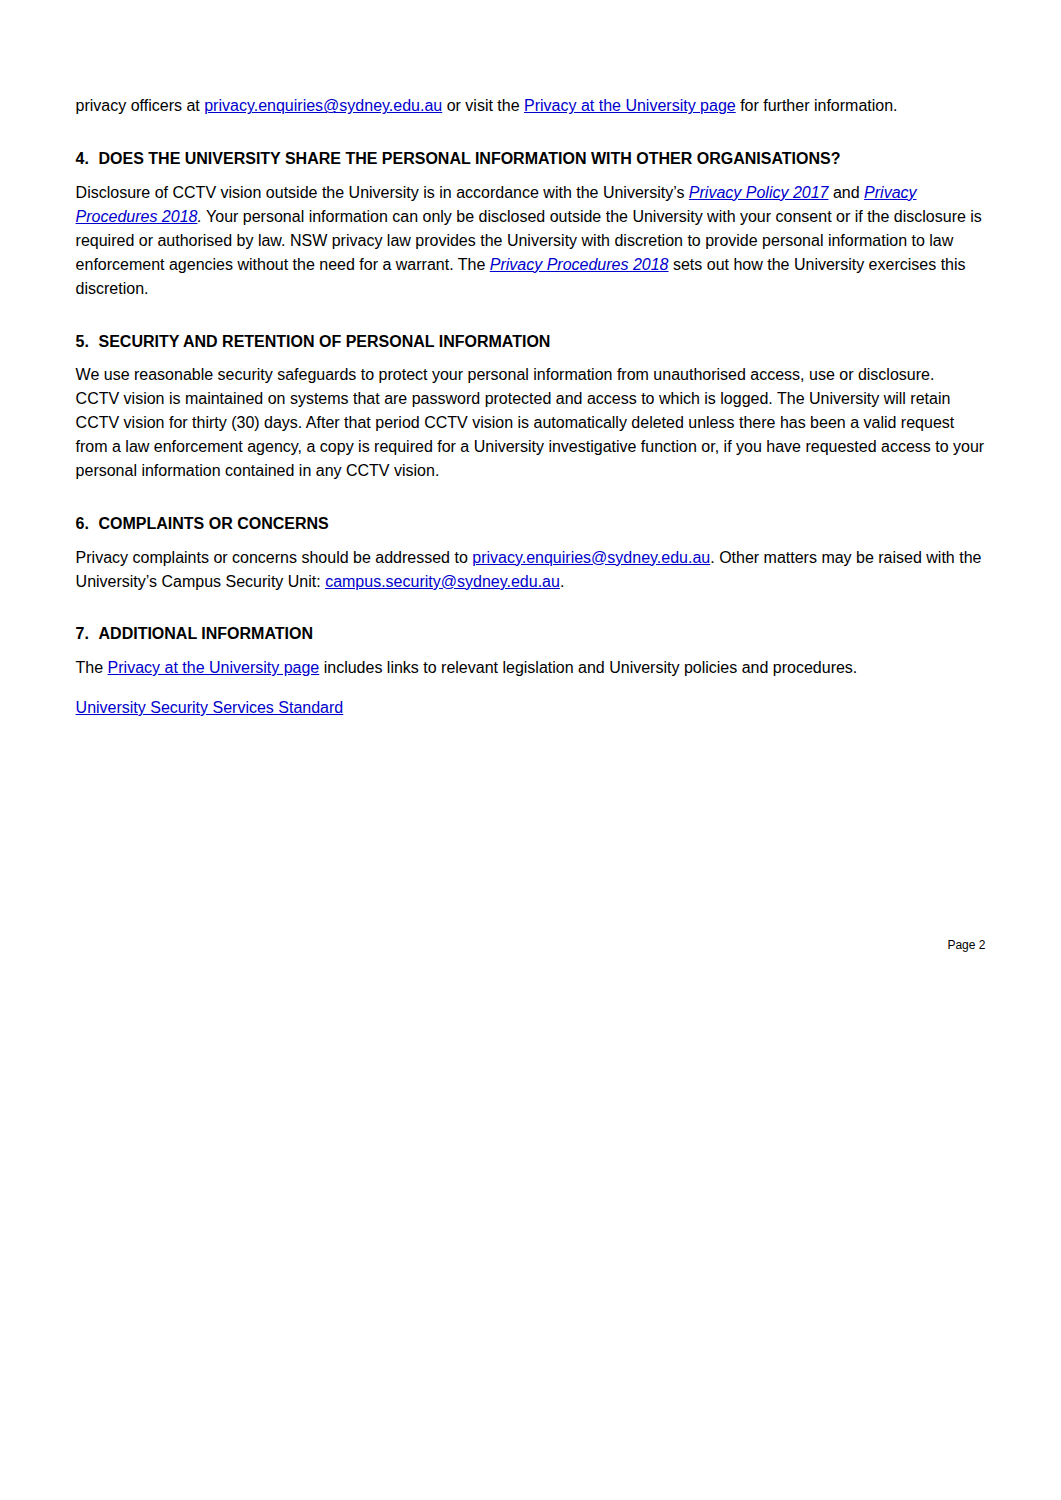privacy officers at privacy.enquiries@sydney.edu.au or visit the Privacy at the University page for further information.
4. Does the University share the personal information with other organisations?
Disclosure of CCTV vision outside the University is in accordance with the University’s Privacy Policy 2017 and Privacy Procedures 2018. Your personal information can only be disclosed outside the University with your consent or if the disclosure is required or authorised by law. NSW privacy law provides the University with discretion to provide personal information to law enforcement agencies without the need for a warrant. The Privacy Procedures 2018 sets out how the University exercises this discretion.
5. Security and retention of personal information
We use reasonable security safeguards to protect your personal information from unauthorised access, use or disclosure. CCTV vision is maintained on systems that are password protected and access to which is logged. The University will retain CCTV vision for thirty (30) days. After that period CCTV vision is automatically deleted unless there has been a valid request from a law enforcement agency, a copy is required for a University investigative function or, if you have requested access to your personal information contained in any CCTV vision.
6. Complaints or concerns
Privacy complaints or concerns should be addressed to privacy.enquiries@sydney.edu.au. Other matters may be raised with the University’s Campus Security Unit: campus.security@sydney.edu.au.
7. Additional information
The Privacy at the University page includes links to relevant legislation and University policies and procedures.
University Security Services Standard
Page 2